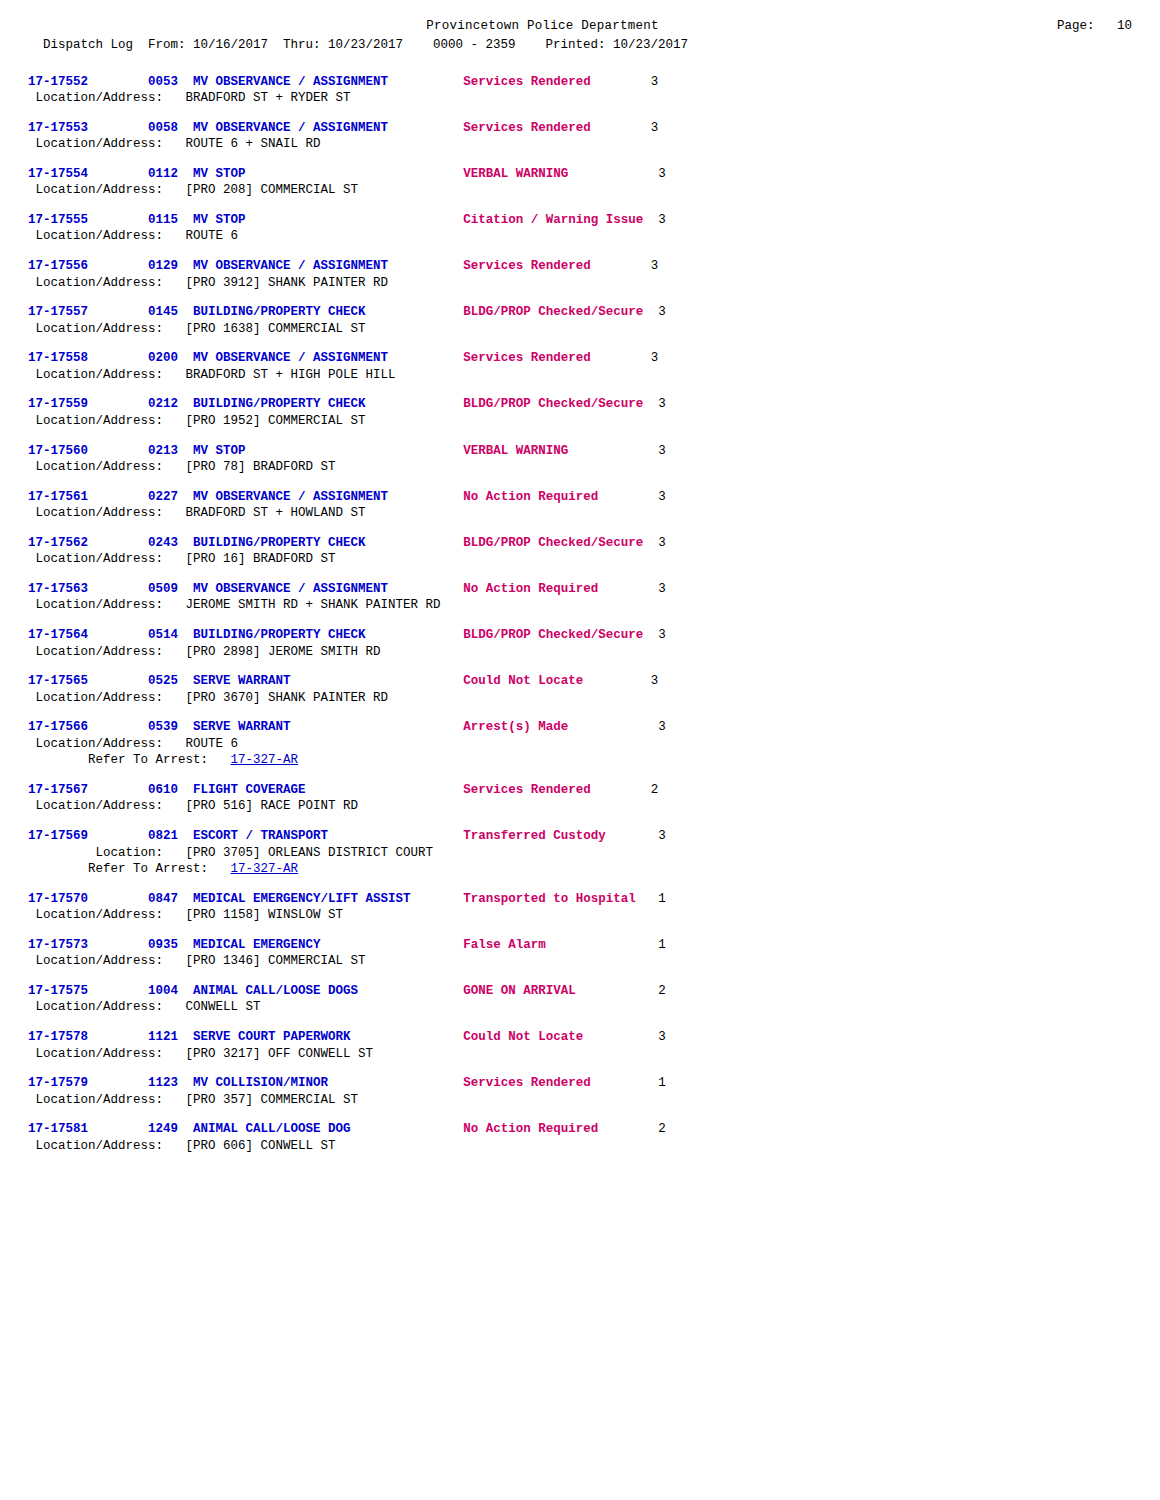Page: 10 Provincetown Police Department
Dispatch Log From: 10/16/2017 Thru: 10/23/2017 0000 - 2359 Printed: 10/23/2017
17-17552 0053 MV OBSERVANCE / ASSIGNMENT Services Rendered 3 Location/Address: BRADFORD ST + RYDER ST
17-17553 0058 MV OBSERVANCE / ASSIGNMENT Services Rendered 3 Location/Address: ROUTE 6 + SNAIL RD
17-17554 0112 MV STOP VERBAL WARNING 3 Location/Address: [PRO 208] COMMERCIAL ST
17-17555 0115 MV STOP Citation / Warning Issue 3 Location/Address: ROUTE 6
17-17556 0129 MV OBSERVANCE / ASSIGNMENT Services Rendered 3 Location/Address: [PRO 3912] SHANK PAINTER RD
17-17557 0145 BUILDING/PROPERTY CHECK BLDG/PROP Checked/Secure 3 Location/Address: [PRO 1638] COMMERCIAL ST
17-17558 0200 MV OBSERVANCE / ASSIGNMENT Services Rendered 3 Location/Address: BRADFORD ST + HIGH POLE HILL
17-17559 0212 BUILDING/PROPERTY CHECK BLDG/PROP Checked/Secure 3 Location/Address: [PRO 1952] COMMERCIAL ST
17-17560 0213 MV STOP VERBAL WARNING 3 Location/Address: [PRO 78] BRADFORD ST
17-17561 0227 MV OBSERVANCE / ASSIGNMENT No Action Required 3 Location/Address: BRADFORD ST + HOWLAND ST
17-17562 0243 BUILDING/PROPERTY CHECK BLDG/PROP Checked/Secure 3 Location/Address: [PRO 16] BRADFORD ST
17-17563 0509 MV OBSERVANCE / ASSIGNMENT No Action Required 3 Location/Address: JEROME SMITH RD + SHANK PAINTER RD
17-17564 0514 BUILDING/PROPERTY CHECK BLDG/PROP Checked/Secure 3 Location/Address: [PRO 2898] JEROME SMITH RD
17-17565 0525 SERVE WARRANT Could Not Locate 3 Location/Address: [PRO 3670] SHANK PAINTER RD
17-17566 0539 SERVE WARRANT Arrest(s) Made 3 Location/Address: ROUTE 6 Refer To Arrest: 17-327-AR
17-17567 0610 FLIGHT COVERAGE Services Rendered 2 Location/Address: [PRO 516] RACE POINT RD
17-17569 0821 ESCORT / TRANSPORT Transferred Custody 3 Location: [PRO 3705] ORLEANS DISTRICT COURT Refer To Arrest: 17-327-AR
17-17570 0847 MEDICAL EMERGENCY/LIFT ASSIST Transported to Hospital 1 Location/Address: [PRO 1158] WINSLOW ST
17-17573 0935 MEDICAL EMERGENCY False Alarm 1 Location/Address: [PRO 1346] COMMERCIAL ST
17-17575 1004 ANIMAL CALL/LOOSE DOGS GONE ON ARRIVAL 2 Location/Address: CONWELL ST
17-17578 1121 SERVE COURT PAPERWORK Could Not Locate 3 Location/Address: [PRO 3217] OFF CONWELL ST
17-17579 1123 MV COLLISION/MINOR Services Rendered 1 Location/Address: [PRO 357] COMMERCIAL ST
17-17581 1249 ANIMAL CALL/LOOSE DOG No Action Required 2 Location/Address: [PRO 606] CONWELL ST